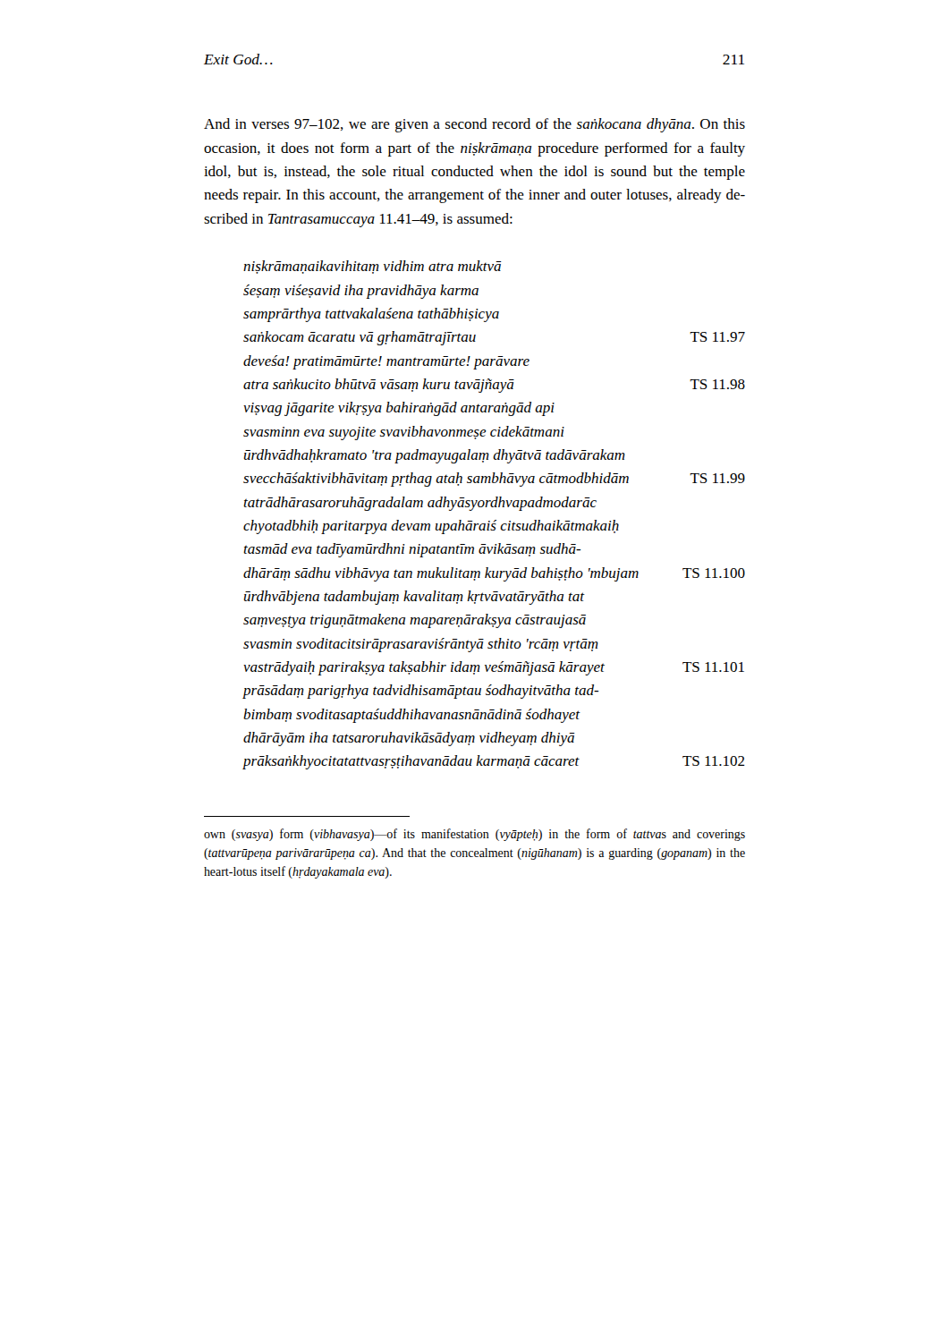Exit God… 211
And in verses 97–102, we are given a second record of the saṅkocana dhyāna. On this occasion, it does not form a part of the niṣkrāmaṇa procedure performed for a faulty idol, but is, instead, the sole ritual conducted when the idol is sound but the temple needs repair. In this account, the arrangement of the inner and outer lotuses, already described in Tantrasamuccaya 11.41–49, is assumed:
niṣkrāmaṇaikavihitaṃ vidhim atra muktvā
śeṣaṃ viśeṣavid iha pravidhāya karma
samprārthya tattvakalaśena tathābhiṣicya
saṅkocam ācaratu vā gṛhamātrajīrtau TS 11.97
deveśa! pratimāmūrte! mantramūrte! parāvare
atra saṅkucito bhūtvā vāsaṃ kuru tavājñayā TS 11.98
viṣvag jāgarite vikṛṣya bahiraṅgād antaraṅgād api
svasminn eva suyojite svavibhavonmeṣe cidekātmani
ūrdhvādhaḥkramato 'tra padmayugalaṃ dhyātvā tadāvārakam
svecchāśaktivibhāvitaṃ pṛthag ataḥ sambhāvya cātmodbhidām TS 11.99
tatrādhārasaroruhāgradalam adhyāsyordhvapadmodarāc
chyotadbhiḥ paritarpya devam upahāraiś citsudhaikātmakaiḥ
tasmād eva tadīyamūrdhni nipatantīm āvikāsaṃ sudhā-
dhārāṃ sādhu vibhāvya tan mukulitaṃ kuryād bahiṣṭho 'mbujam TS 11.100
ūrdhvābjena tadambujaṃ kavalitaṃ kṛtvāvatāryātha tat
saṃveṣṭya triguṇātmakena mapareṇārakṣya cāstraujasā
svasmin svoditacitsirāprasaraviśrāntyā sthito 'rcāṃ vṛtāṃ
vastrādyaiḥ parirakṣya takṣabhir idaṃ veśmāñjasā kārayet TS 11.101
prāsādaṃ parigṛhya tadvidhisamāptau śodhayitvātha tad-
bimbaṃ svoditasaptaśuddhihavanasnānādinā śodhayet
dhārāyām iha tatsaroruhavikāsādyaṃ vidheyaṃ dhiyā
prāksaṅkhyocitatattvasṛṣṭihavanādau karmaṇā cācaret TS 11.102
own (svasya) form (vibhavasya)—of its manifestation (vyāpteḥ) in the form of tattvas and coverings (tattvarūpeṇa parivārarūpeṇa ca). And that the concealment (nigūhanam) is a guarding (gopanam) in the heart-lotus itself (hṛdayakamala eva).